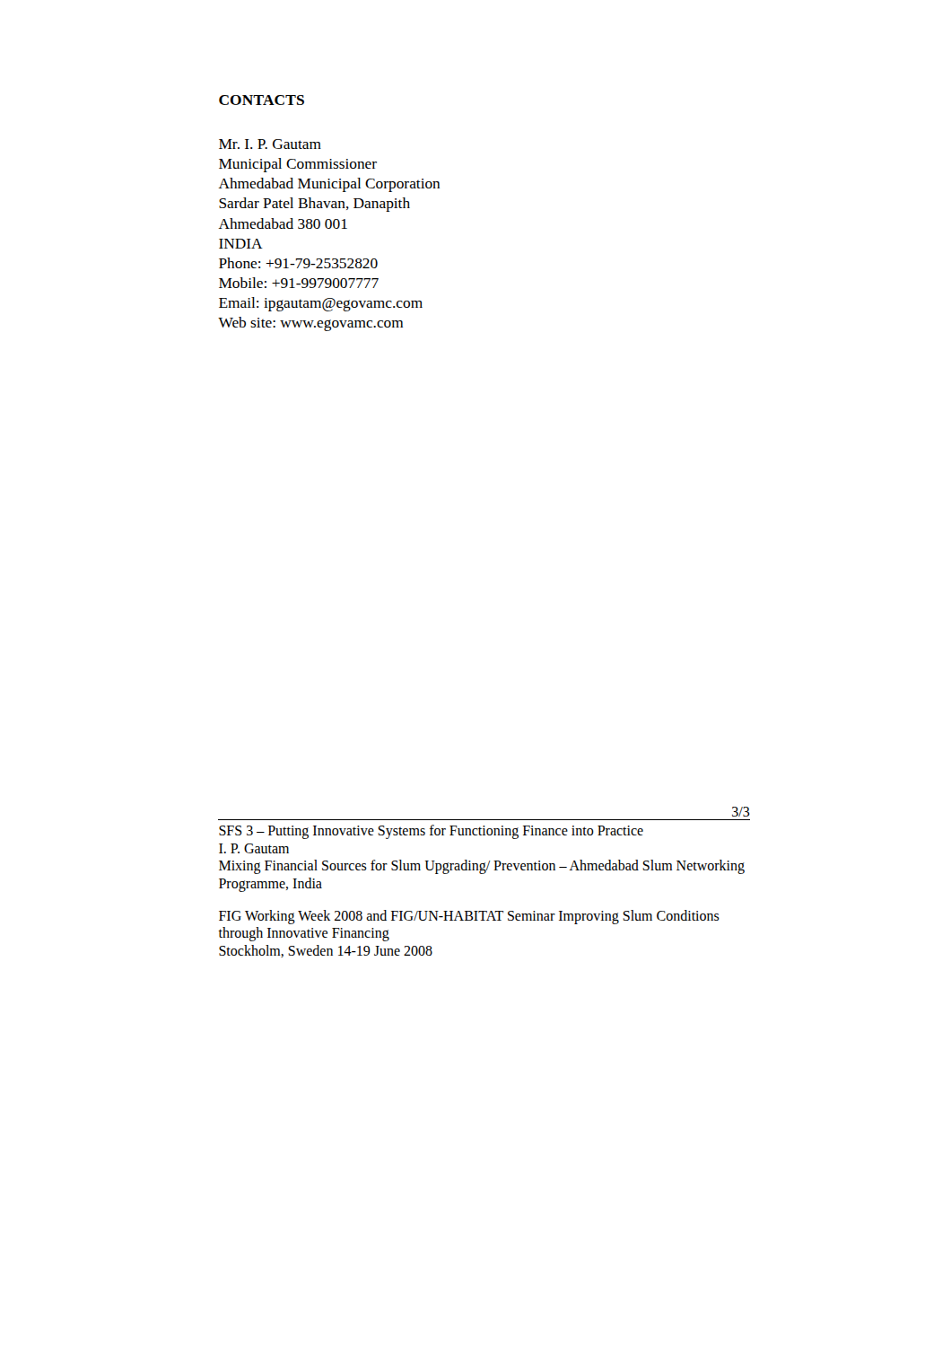CONTACTS
Mr. I. P. Gautam Municipal Commissioner Ahmedabad Municipal Corporation Sardar Patel Bhavan, Danapith Ahmedabad 380 001 INDIA Phone: +91-79-25352820 Mobile: +91-9979007777 Email: ipgautam@egovamc.com Web site: www.egovamc.com
3/3
SFS 3 – Putting Innovative Systems for Functioning Finance into Practice
I. P. Gautam
Mixing Financial Sources for Slum Upgrading/ Prevention – Ahmedabad Slum Networking Programme, India
FIG Working Week 2008 and FIG/UN-HABITAT Seminar Improving Slum Conditions through Innovative Financing
Stockholm, Sweden 14-19 June 2008